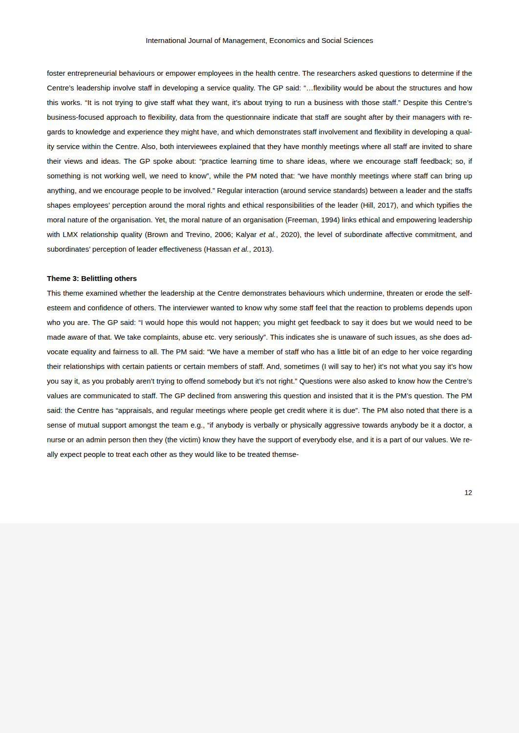International Journal of Management, Economics and Social Sciences
foster entrepreneurial behaviours or empower employees in the health centre. The researchers asked questions to determine if the Centre’s leadership involve staff in developing a service quality. The GP said: “…flexibility would be about the structures and how this works. “It is not trying to give staff what they want, it’s about trying to run a business with those staff.” Despite this Centre’s business-focused approach to flexibility, data from the questionnaire indicate that staff are sought after by their managers with regards to knowledge and experience they might have, and which demonstrates staff involvement and flexibility in developing a quality service within the Centre. Also, both interviewees explained that they have monthly meetings where all staff are invited to share their views and ideas. The GP spoke about: “practice learning time to share ideas, where we encourage staff feedback; so, if something is not working well, we need to know”, while the PM noted that: “we have monthly meetings where staff can bring up anything, and we encourage people to be involved.” Regular interaction (around service standards) between a leader and the staffs shapes employees’ perception around the moral rights and ethical responsibilities of the leader (Hill, 2017), and which typifies the moral nature of the organisation. Yet, the moral nature of an organisation (Freeman, 1994) links ethical and empowering leadership with LMX relationship quality (Brown and Trevino, 2006; Kalyar et al., 2020), the level of subordinate affective commitment, and subordinates’ perception of leader effectiveness (Hassan et al., 2013).
Theme 3: Belittling others
This theme examined whether the leadership at the Centre demonstrates behaviours which undermine, threaten or erode the self-esteem and confidence of others. The interviewer wanted to know why some staff feel that the reaction to problems depends upon who you are. The GP said: “I would hope this would not happen; you might get feedback to say it does but we would need to be made aware of that. We take complaints, abuse etc. very seriously”. This indicates she is unaware of such issues, as she does advocate equality and fairness to all. The PM said: “We have a member of staff who has a little bit of an edge to her voice regarding their relationships with certain patients or certain members of staff. And, sometimes (I will say to her) it’s not what you say it’s how you say it, as you probably aren’t trying to offend somebody but it’s not right.” Questions were also asked to know how the Centre’s values are communicated to staff. The GP declined from answering this question and insisted that it is the PM’s question. The PM said: the Centre has “appraisals, and regular meetings where people get credit where it is due”. The PM also noted that there is a sense of mutual support amongst the team e.g., “if anybody is verbally or physically aggressive towards anybody be it a doctor, a nurse or an admin person then they (the victim) know they have the support of everybody else, and it is a part of our values. We really expect people to treat each other as they would like to be treated themse-
12